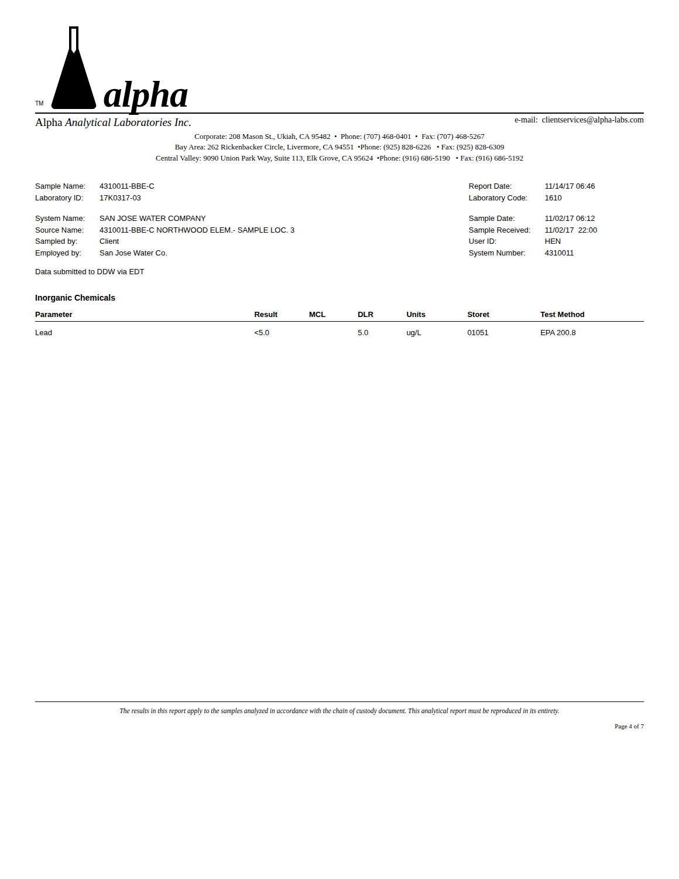TM alpha
e-mail: clientservices@alpha-labs.com Alpha Analytical Laboratories Inc.
Corporate: 208 Mason St., Ukiah, CA 95482 • Phone: (707) 468-0401 • Fax: (707) 468-5267
Bay Area: 262 Rickenbacker Circle, Livermore, CA 94551 •Phone: (925) 828-6226 • Fax: (925) 828-6309
Central Valley: 9090 Union Park Way, Suite 113, Elk Grove, CA 95624 •Phone: (916) 686-5190 • Fax: (916) 686-5192
| Sample Name: | 4310011-BBE-C | Report Date: | 11/14/17 06:46 |
| Laboratory ID: | 17K0317-03 | Laboratory Code: | 1610 |
| System Name: | SAN JOSE WATER COMPANY | Sample Date: | 11/02/17 06:12 |
| Source Name: | 4310011-BBE-C NORTHWOOD ELEM.- SAMPLE LOC. 3 | Sample Received: | 11/02/17 22:00 |
| Sampled by: | Client | User ID: | HEN |
| Employed by: | San Jose Water Co. | System Number: | 4310011 |
Data submitted to DDW via EDT
Inorganic Chemicals
| Parameter | Result | MCL | DLR | Units | Storet | Test Method |
| --- | --- | --- | --- | --- | --- | --- |
| Lead | <5.0 | | 5.0 | ug/L | 01051 | EPA 200.8 |
The results in this report apply to the samples analyzed in accordance with the chain of custody document. This analytical report must be reproduced in its entirety.
Page 4 of 7